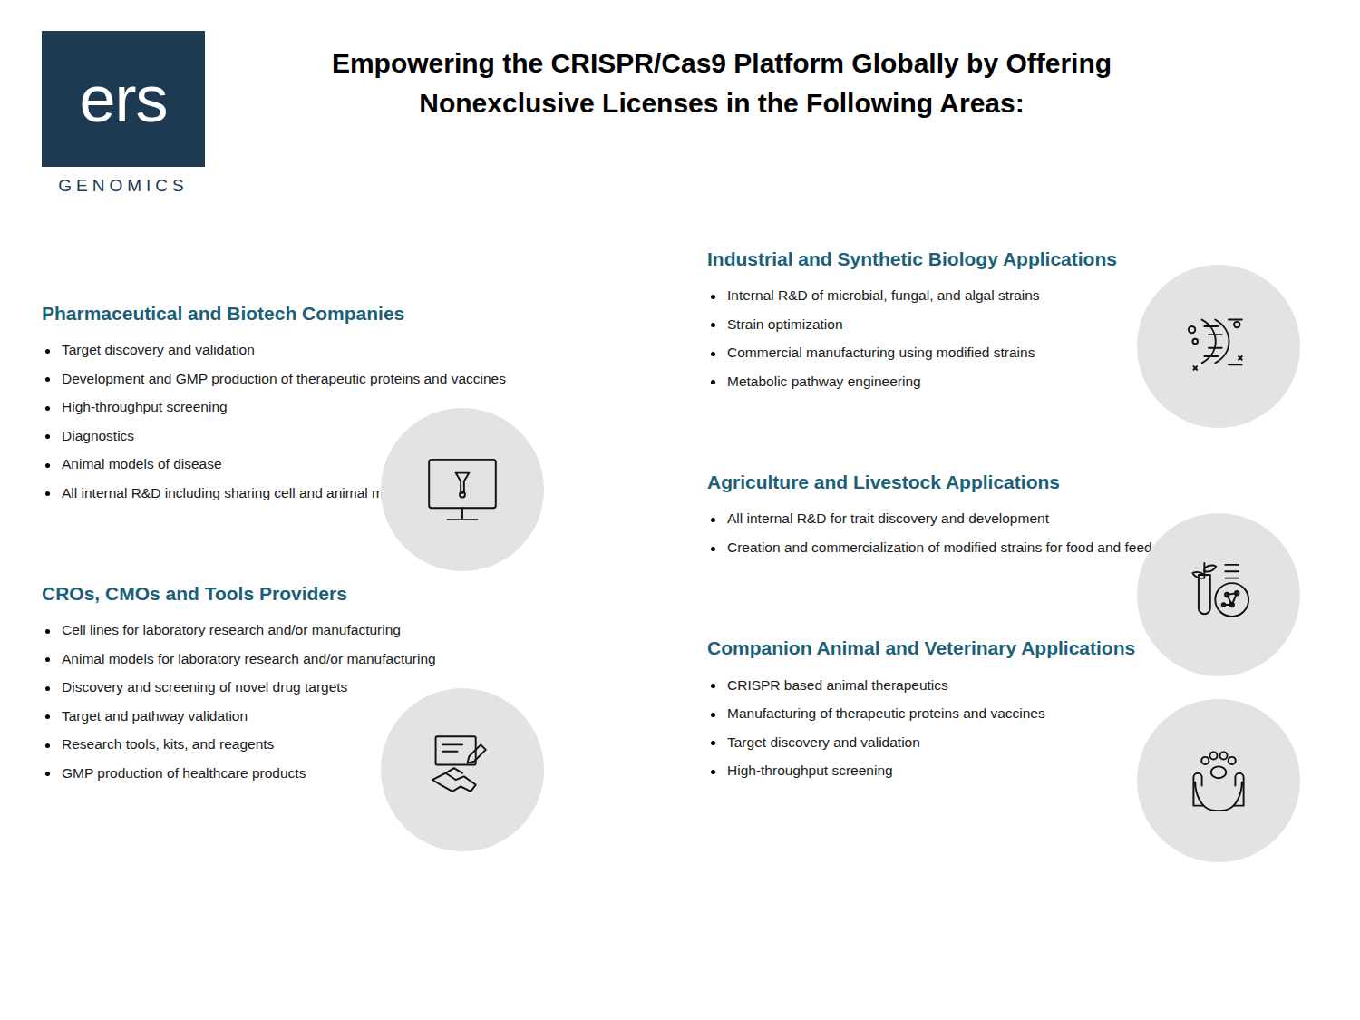ers
GENOMICS
Empowering the CRISPR/Cas9 Platform Globally by Offering Nonexclusive Licenses in the Following Areas:
Pharmaceutical and Biotech Companies
Target discovery and validation
Development and GMP production of therapeutic proteins and vaccines
High-throughput screening
Diagnostics
Animal models of disease
All internal R&D including sharing cell and animal models with collaborators
CROs, CMOs and Tools Providers
Cell lines for laboratory research and/or manufacturing
Animal models for laboratory research and/or manufacturing
Discovery and screening of novel drug targets
Target and pathway validation
Research tools, kits, and reagents
GMP production of healthcare products
Industrial and Synthetic Biology Applications
Internal R&D of microbial, fungal, and algal strains
Strain optimization
Commercial manufacturing using modified strains
Metabolic pathway engineering
Agriculture and Livestock Applications
All internal R&D for trait discovery and development
Creation and commercialization of modified strains for food and feed
Companion Animal and Veterinary Applications
CRISPR based animal therapeutics
Manufacturing of therapeutic proteins and vaccines
Target discovery and validation
High-throughput screening